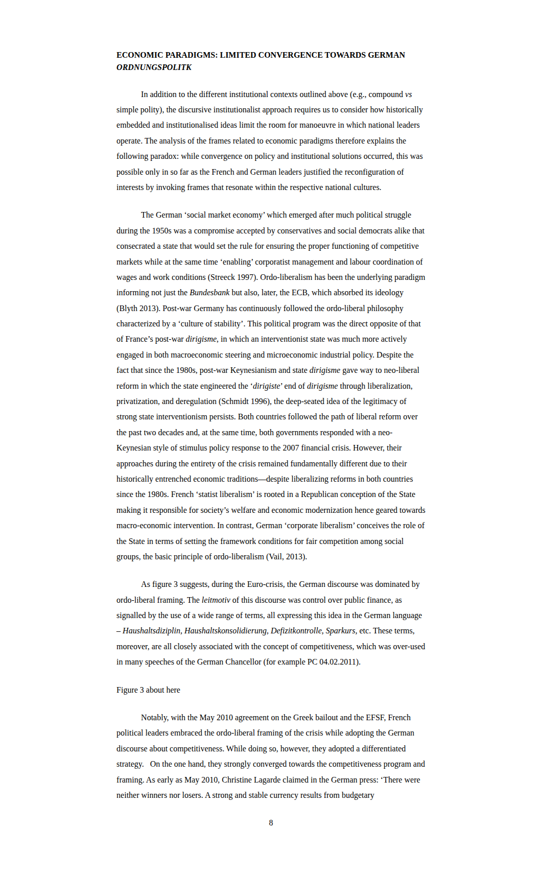Economic Paradigms: Limited Convergence Towards German Ordnungspolitk
In addition to the different institutional contexts outlined above (e.g., compound vs simple polity), the discursive institutionalist approach requires us to consider how historically embedded and institutionalised ideas limit the room for manoeuvre in which national leaders operate. The analysis of the frames related to economic paradigms therefore explains the following paradox: while convergence on policy and institutional solutions occurred, this was possible only in so far as the French and German leaders justified the reconfiguration of interests by invoking frames that resonate within the respective national cultures.
The German ‘social market economy’ which emerged after much political struggle during the 1950s was a compromise accepted by conservatives and social democrats alike that consecrated a state that would set the rule for ensuring the proper functioning of competitive markets while at the same time ‘enabling’ corporatist management and labour coordination of wages and work conditions (Streeck 1997). Ordo-liberalism has been the underlying paradigm informing not just the Bundesbank but also, later, the ECB, which absorbed its ideology (Blyth 2013). Post-war Germany has continuously followed the ordo-liberal philosophy characterized by a ‘culture of stability’. This political program was the direct opposite of that of France’s post-war dirigisme, in which an interventionist state was much more actively engaged in both macroeconomic steering and microeconomic industrial policy. Despite the fact that since the 1980s, post-war Keynesianism and state dirigisme gave way to neo-liberal reform in which the state engineered the ‘dirigiste’ end of dirigisme through liberalization, privatization, and deregulation (Schmidt 1996), the deep-seated idea of the legitimacy of strong state interventionism persists. Both countries followed the path of liberal reform over the past two decades and, at the same time, both governments responded with a neo-Keynesian style of stimulus policy response to the 2007 financial crisis. However, their approaches during the entirety of the crisis remained fundamentally different due to their historically entrenched economic traditions—despite liberalizing reforms in both countries since the 1980s. French ‘statist liberalism’ is rooted in a Republican conception of the State making it responsible for society’s welfare and economic modernization hence geared towards macro-economic intervention. In contrast, German ‘corporate liberalism’ conceives the role of the State in terms of setting the framework conditions for fair competition among social groups, the basic principle of ordo-liberalism (Vail, 2013).
As figure 3 suggests, during the Euro-crisis, the German discourse was dominated by ordo-liberal framing. The leitmotiv of this discourse was control over public finance, as signalled by the use of a wide range of terms, all expressing this idea in the German language – Haushaltsdiziplin, Haushaltskonsolidierung, Defizitkontrolle, Sparkurs, etc. These terms, moreover, are all closely associated with the concept of competitiveness, which was over-used in many speeches of the German Chancellor (for example PC 04.02.2011).
Figure 3 about here
Notably, with the May 2010 agreement on the Greek bailout and the EFSF, French political leaders embraced the ordo-liberal framing of the crisis while adopting the German discourse about competitiveness. While doing so, however, they adopted a differentiated strategy. On the one hand, they strongly converged towards the competitiveness program and framing. As early as May 2010, Christine Lagarde claimed in the German press: ‘There were neither winners nor losers. A strong and stable currency results from budgetary
8